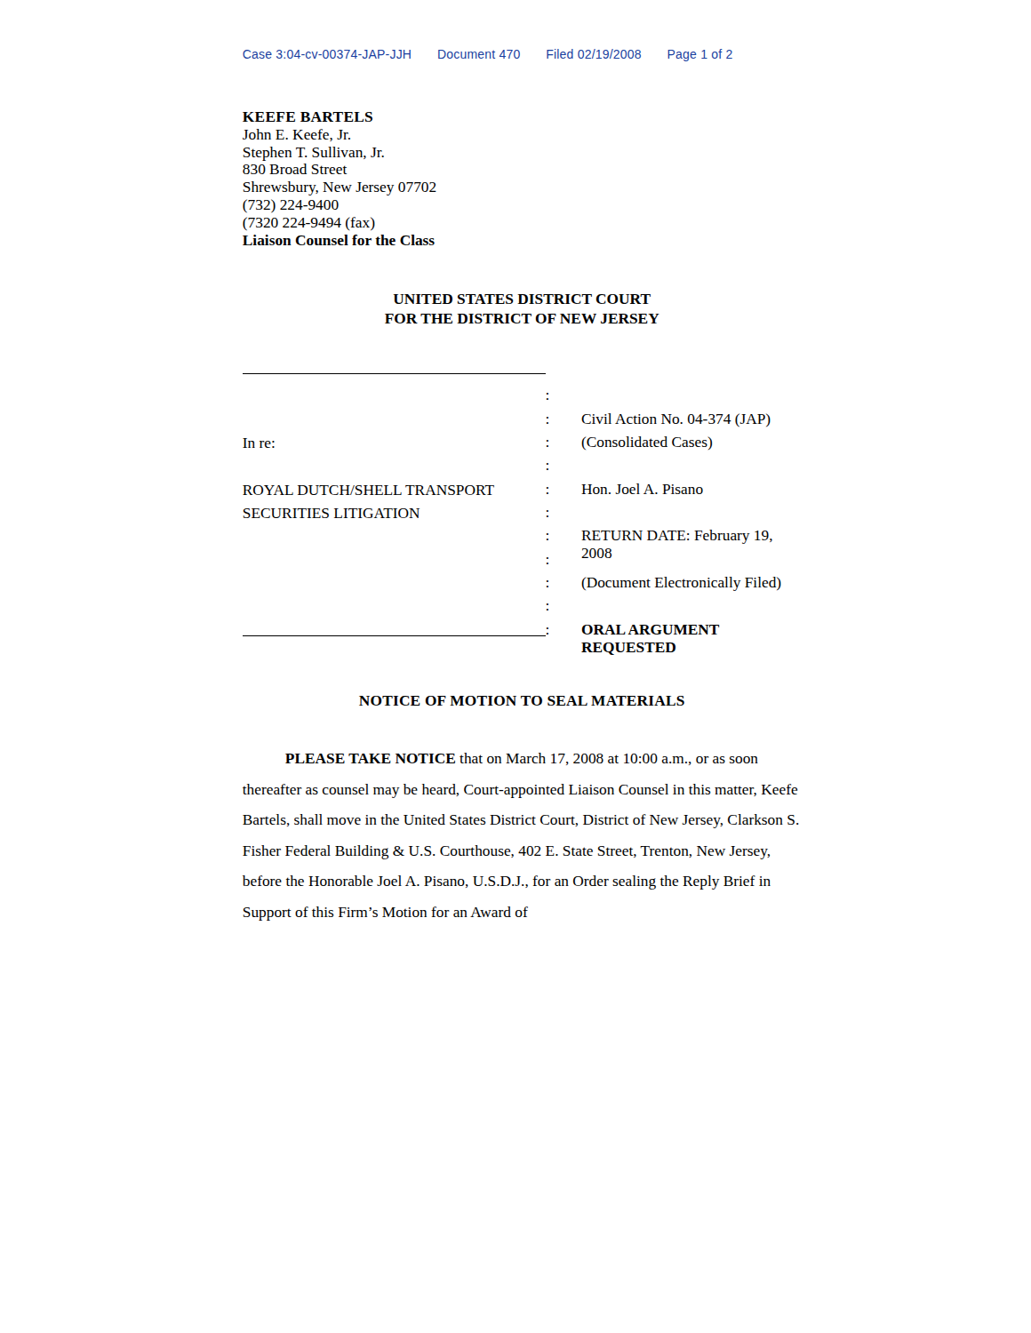Case 3:04-cv-00374-JAP-JJH Document 470 Filed 02/19/2008 Page 1 of 2
KEEFE BARTELS
John E. Keefe, Jr.
Stephen T. Sullivan, Jr.
830 Broad Street
Shrewsbury, New Jersey 07702
(732) 224-9400
(7320 224-9494 (fax)
Liaison Counsel for the Class
UNITED STATES DISTRICT COURT
FOR THE DISTRICT OF NEW JERSEY
| In re: ROYAL DUTCH/SHELL TRANSPORT SECURITIES LITIGATION | : : : : : : : : : : : | Civil Action No. 04-374 (JAP) (Consolidated Cases) Hon. Joel A. Pisano RETURN DATE: February 19, 2008 (Document Electronically Filed) ORAL ARGUMENT REQUESTED |
NOTICE OF MOTION TO SEAL MATERIALS
PLEASE TAKE NOTICE that on March 17, 2008 at 10:00 a.m., or as soon thereafter as counsel may be heard, Court-appointed Liaison Counsel in this matter, Keefe Bartels, shall move in the United States District Court, District of New Jersey, Clarkson S. Fisher Federal Building & U.S. Courthouse, 402 E. State Street, Trenton, New Jersey, before the Honorable Joel A. Pisano, U.S.D.J., for an Order sealing the Reply Brief in Support of this Firm’s Motion for an Award of